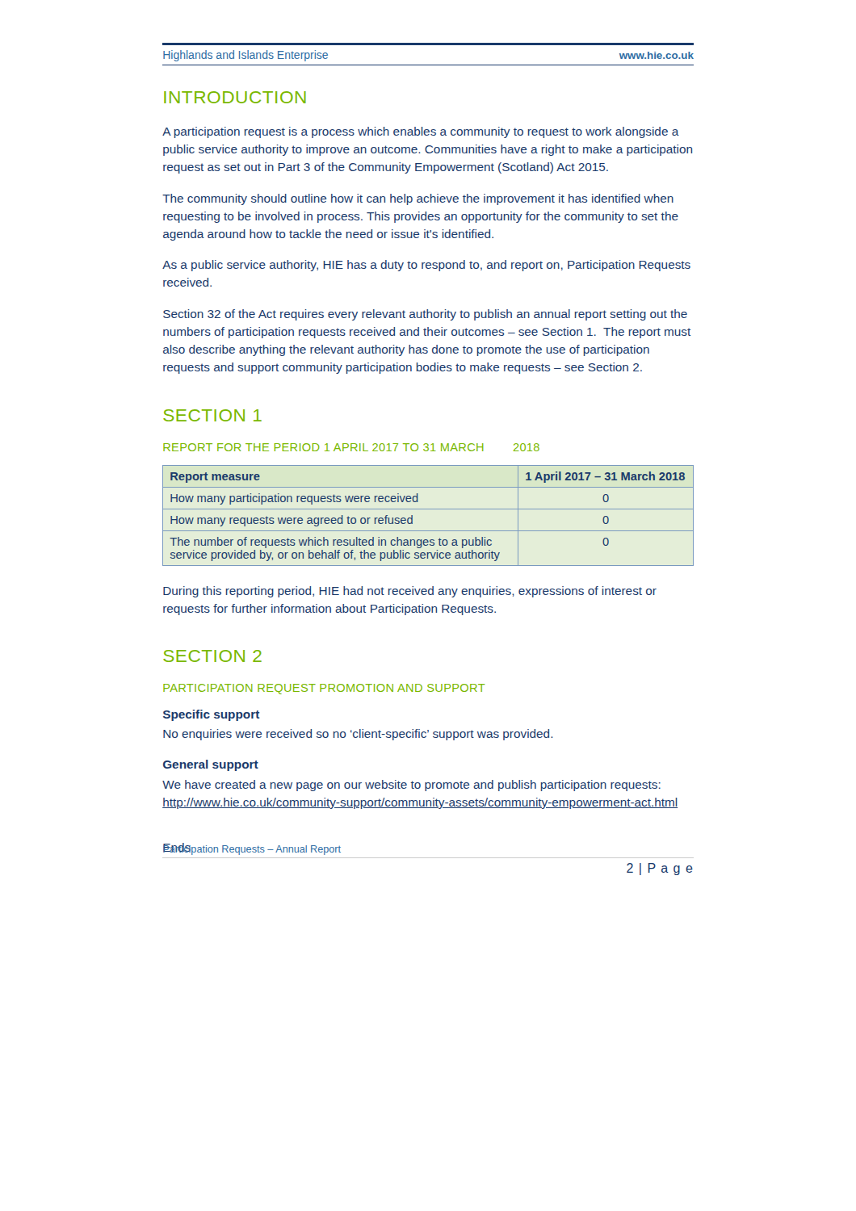Highlands and Islands Enterprise
www.hie.co.uk
INTRODUCTION
A participation request is a process which enables a community to request to work alongside a public service authority to improve an outcome. Communities have a right to make a participation request as set out in Part 3 of the Community Empowerment (Scotland) Act 2015.
The community should outline how it can help achieve the improvement it has identified when requesting to be involved in process. This provides an opportunity for the community to set the agenda around how to tackle the need or issue it's identified.
As a public service authority, HIE has a duty to respond to, and report on, Participation Requests received.
Section 32 of the Act requires every relevant authority to publish an annual report setting out the numbers of participation requests received and their outcomes – see Section 1. The report must also describe anything the relevant authority has done to promote the use of participation requests and support community participation bodies to make requests – see Section 2.
SECTION 1
REPORT FOR THE PERIOD 1 APRIL 2017 TO 31 MARCH 2018
| Report measure | 1 April 2017 – 31 March 2018 |
| --- | --- |
| How many participation requests were received | 0 |
| How many requests were agreed to or refused | 0 |
| The number of requests which resulted in changes to a public service provided by, or on behalf of, the public service authority | 0 |
During this reporting period, HIE had not received any enquiries, expressions of interest or requests for further information about Participation Requests.
SECTION 2
PARTICIPATION REQUEST PROMOTION AND SUPPORT
Specific support
No enquiries were received so no ‘client-specific’ support was provided.
General support
We have created a new page on our website to promote and publish participation requests:
http://www.hie.co.uk/community-support/community-assets/community-empowerment-act.html
Ends
Participation Requests – Annual Report
2 | P a g e